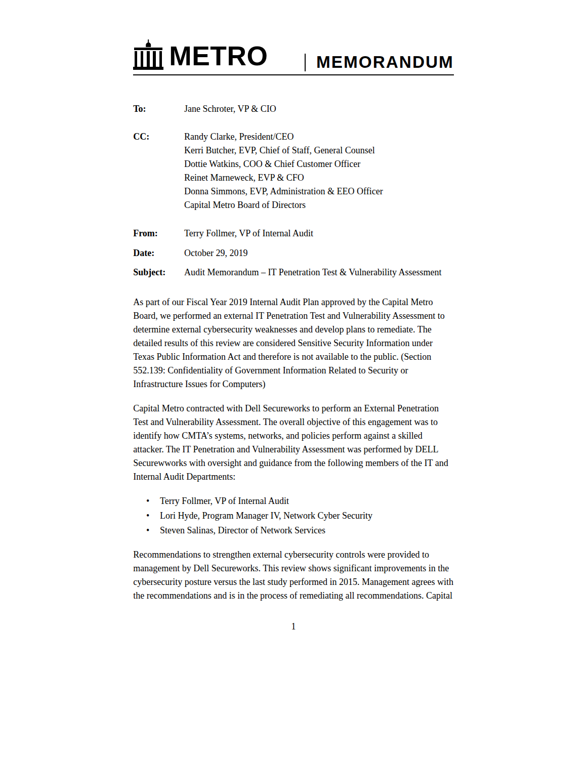METRO
MEMORANDUM
| To: | Jane Schroter, VP & CIO |
| CC: | Randy Clarke, President/CEO Kerri Butcher, EVP, Chief of Staff, General Counsel Dottie Watkins, COO & Chief Customer Officer Reinet Marneweck, EVP & CFO Donna Simmons, EVP, Administration & EEO Officer Capital Metro Board of Directors |
| From: | Terry Follmer, VP of Internal Audit |
| Date: | October 29, 2019 |
| Subject: | Audit Memorandum – IT Penetration Test & Vulnerability Assessment |
As part of our Fiscal Year 2019 Internal Audit Plan approved by the Capital Metro Board, we performed an external IT Penetration Test and Vulnerability Assessment to determine external cybersecurity weaknesses and develop plans to remediate. The detailed results of this review are considered Sensitive Security Information under Texas Public Information Act and therefore is not available to the public. (Section 552.139: Confidentiality of Government Information Related to Security or Infrastructure Issues for Computers)
Capital Metro contracted with Dell Secureworks to perform an External Penetration Test and Vulnerability Assessment. The overall objective of this engagement was to identify how CMTA’s systems, networks, and policies perform against a skilled attacker. The IT Penetration and Vulnerability Assessment was performed by DELL Securewworks with oversight and guidance from the following members of the IT and Internal Audit Departments:
Terry Follmer, VP of Internal Audit
Lori Hyde, Program Manager IV, Network Cyber Security
Steven Salinas, Director of Network Services
Recommendations to strengthen external cybersecurity controls were provided to management by Dell Secureworks. This review shows significant improvements in the cybersecurity posture versus the last study performed in 2015. Management agrees with the recommendations and is in the process of remediating all recommendations. Capital
1